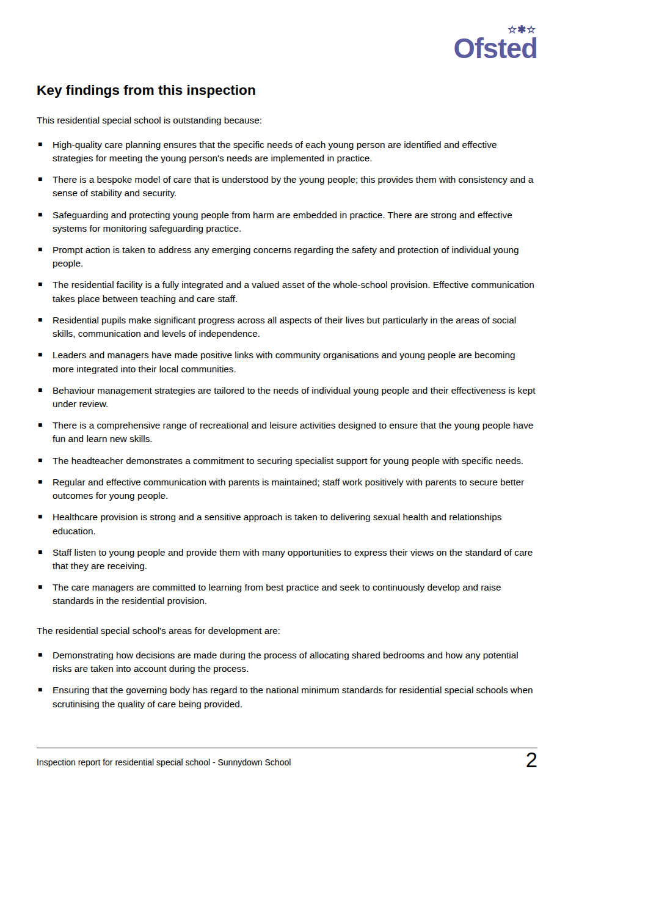☆✱☆
Ofsted
Key findings from this inspection
This residential special school is outstanding because:
High-quality care planning ensures that the specific needs of each young person are identified and effective strategies for meeting the young person's needs are implemented in practice.
There is a bespoke model of care that is understood by the young people; this provides them with consistency and a sense of stability and security.
Safeguarding and protecting young people from harm are embedded in practice. There are strong and effective systems for monitoring safeguarding practice.
Prompt action is taken to address any emerging concerns regarding the safety and protection of individual young people.
The residential facility is a fully integrated and a valued asset of the whole-school provision. Effective communication takes place between teaching and care staff.
Residential pupils make significant progress across all aspects of their lives but particularly in the areas of social skills, communication and levels of independence.
Leaders and managers have made positive links with community organisations and young people are becoming more integrated into their local communities.
Behaviour management strategies are tailored to the needs of individual young people and their effectiveness is kept under review.
There is a comprehensive range of recreational and leisure activities designed to ensure that the young people have fun and learn new skills.
The headteacher demonstrates a commitment to securing specialist support for young people with specific needs.
Regular and effective communication with parents is maintained; staff work positively with parents to secure better outcomes for young people.
Healthcare provision is strong and a sensitive approach is taken to delivering sexual health and relationships education.
Staff listen to young people and provide them with many opportunities to express their views on the standard of care that they are receiving.
The care managers are committed to learning from best practice and seek to continuously develop and raise standards in the residential provision.
The residential special school's areas for development are:
Demonstrating how decisions are made during the process of allocating shared bedrooms and how any potential risks are taken into account during the process.
Ensuring that the governing body has regard to the national minimum standards for residential special schools when scrutinising the quality of care being provided.
Inspection report for residential special school - Sunnydown School 2